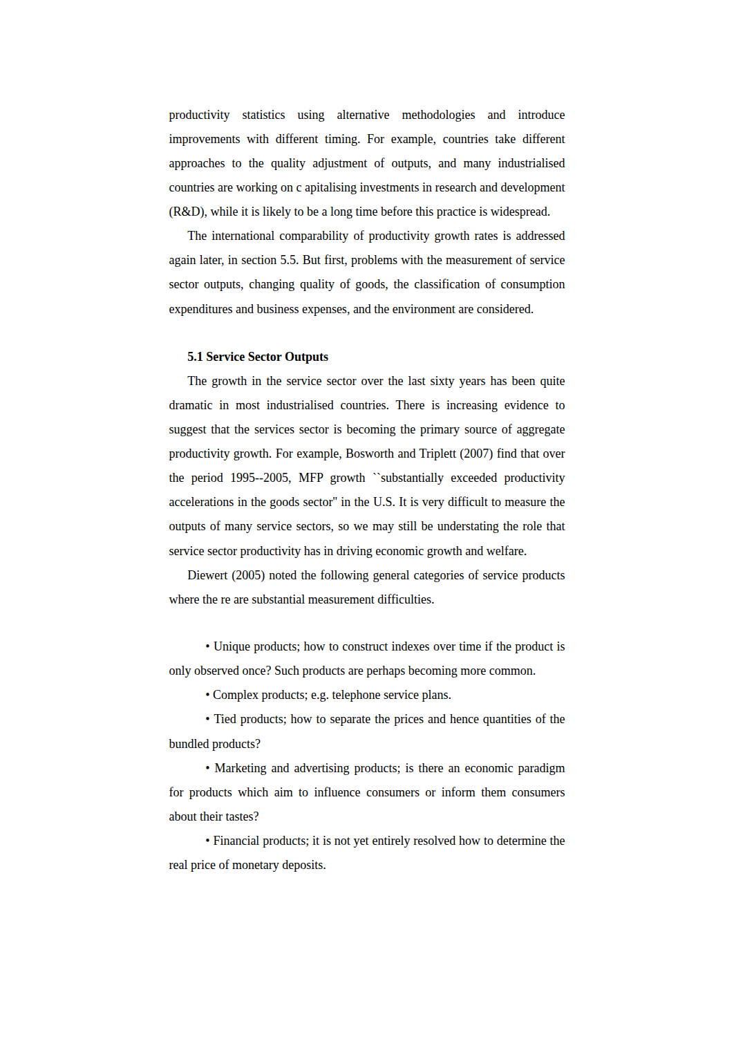productivity statistics using alternative methodologies and introduce improvements with different timing. For example, countries take different approaches to the quality adjustment of outputs, and many industrialised countries are working on c apitalising investments in research and development (R&D), while it is likely to be a long time before this practice is widespread.
The international comparability of productivity growth rates is addressed again later, in section 5.5. But first, problems with the measurement of service sector outputs, changing quality of goods, the classification of consumption expenditures and business expenses, and the environment are considered.
5.1 Service Sector Outputs
The growth in the service sector over the last sixty years has been quite dramatic in most industrialised countries. There is increasing evidence to suggest that the services sector is becoming the primary source of aggregate productivity growth. For example, Bosworth and Triplett (2007) find that over the period 1995--2005, MFP growth ``substantially exceeded productivity accelerations in the goods sector'' in the U.S. It is very difficult to measure the outputs of many service sectors, so we may still be understating the role that service sector productivity has in driving economic growth and welfare.
Diewert (2005) noted the following general categories of service products where the re are substantial measurement difficulties.
Unique products; how to construct indexes over time if the product is only observed once? Such products are perhaps becoming more common.
Complex products; e.g. telephone service plans.
Tied products; how to separate the prices and hence quantities of the bundled products?
Marketing and advertising products; is there an economic paradigm for products which aim to influence consumers or inform them consumers about their tastes?
Financial products; it is not yet entirely resolved how to determine the real price of monetary deposits.